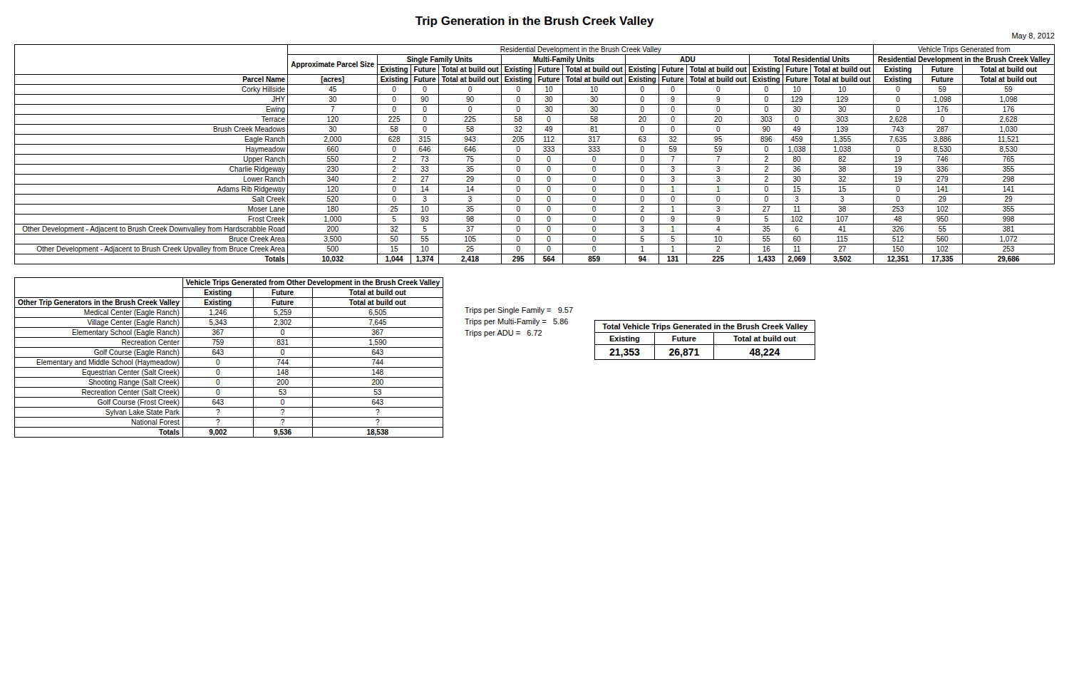Trip Generation in the Brush Creek Valley
May 8, 2012
| | Residential Development in the Brush Creek Valley | Vehicle Trips Generated from |
| --- | --- | --- |
| Approximate Parcel Size | Single Family Units | Multi-Family Units | ADU | Total Residential Units | Residential Development in the Brush Creek Valley |
| Existing | Future | Total at build out | Existing | Future | Total at build out | Existing | Future | Total at build out | Existing | Future | Total at build out | Existing | Future | Total at build out |
| Parcel Name | [acres] | Existing | Future | Total at build out | Existing | Future | Total at build out | Existing | Future | Total at build out | Existing | Future | Total at build out | Existing | Future | Total at build out |
| Corky Hillside | 45 | 0 | 0 | 0 | 0 | 10 | 10 | 0 | 0 | 0 | 0 | 10 | 10 | 0 | 59 | 59 |
| JHY | 30 | 0 | 90 | 90 | 0 | 30 | 30 | 0 | 9 | 9 | 0 | 129 | 129 | 0 | 1,098 | 1,098 |
| Ewing | 7 | 0 | 0 | 0 | 0 | 30 | 30 | 0 | 0 | 0 | 0 | 30 | 30 | 0 | 176 | 176 |
| Terrace | 120 | 225 | 0 | 225 | 58 | 0 | 58 | 20 | 0 | 20 | 303 | 0 | 303 | 2,628 | 0 | 2,628 |
| Brush Creek Meadows | 30 | 58 | 0 | 58 | 32 | 49 | 81 | 0 | 0 | 0 | 90 | 49 | 139 | 743 | 287 | 1,030 |
| Eagle Ranch | 2,000 | 628 | 315 | 943 | 205 | 112 | 317 | 63 | 32 | 95 | 896 | 459 | 1,355 | 7,635 | 3,886 | 11,521 |
| Haymeadow | 660 | 0 | 646 | 646 | 0 | 333 | 333 | 0 | 59 | 59 | 0 | 1,038 | 1,038 | 0 | 8,530 | 8,530 |
| Upper Ranch | 550 | 2 | 73 | 75 | 0 | 0 | 0 | 0 | 7 | 7 | 2 | 80 | 82 | 19 | 746 | 765 |
| Charlie Ridgeway | 230 | 2 | 33 | 35 | 0 | 0 | 0 | 0 | 3 | 3 | 2 | 36 | 38 | 19 | 336 | 355 |
| Lower Ranch | 340 | 2 | 27 | 29 | 0 | 0 | 0 | 0 | 3 | 3 | 2 | 30 | 32 | 19 | 279 | 298 |
| Adams Rib Ridgeway | 120 | 0 | 14 | 14 | 0 | 0 | 0 | 0 | 1 | 1 | 0 | 15 | 15 | 0 | 141 | 141 |
| Salt Creek | 520 | 0 | 3 | 3 | 0 | 0 | 0 | 0 | 0 | 0 | 0 | 3 | 3 | 0 | 29 | 29 |
| Moser Lane | 180 | 25 | 10 | 35 | 0 | 0 | 0 | 2 | 1 | 3 | 27 | 11 | 38 | 253 | 102 | 355 |
| Frost Creek | 1,000 | 5 | 93 | 98 | 0 | 0 | 0 | 0 | 9 | 9 | 5 | 102 | 107 | 48 | 950 | 998 |
| Other Development - Adjacent to Brush Creek Downvalley from Hardscrabble Road | 200 | 32 | 5 | 37 | 0 | 0 | 0 | 3 | 1 | 4 | 35 | 6 | 41 | 326 | 55 | 381 |
| Bruce Creek Area | 3,500 | 50 | 55 | 105 | 0 | 0 | 0 | 5 | 5 | 10 | 55 | 60 | 115 | 512 | 560 | 1,072 |
| Other Development - Adjacent to Brush Creek Upvalley from Bruce Creek Area | 500 | 15 | 10 | 25 | 0 | 0 | 0 | 1 | 1 | 2 | 16 | 11 | 27 | 150 | 102 | 253 |
| Totals | 10,032 | 1,044 | 1,374 | 2,418 | 295 | 564 | 859 | 94 | 131 | 225 | 1,433 | 2,069 | 3,502 | 12,351 | 17,335 | 29,686 |
| | Vehicle Trips Generated from Other Development in the Brush Creek Valley |
| --- | --- |
| Existing | Future | Total at build out |
| Other Trip Generators in the Brush Creek Valley | Existing | Future | Total at build out |
| Medical Center (Eagle Ranch) | 1,246 | 5,259 | 6,505 |
| Village Center (Eagle Ranch) | 5,343 | 2,302 | 7,645 |
| Elementary School (Eagle Ranch) | 367 | 0 | 367 |
| Recreation Center | 759 | 831 | 1,590 |
| Golf Course (Eagle Ranch) | 643 | 0 | 643 |
| Elementary and Middle School (Haymeadow) | 0 | 744 | 744 |
| Equestrian Center (Salt Creek) | 0 | 148 | 148 |
| Shooting Range (Salt Creek) | 0 | 200 | 200 |
| Recreation Center (Salt Creek) | 0 | 53 | 53 |
| Golf Course (Frost Creek) | 643 | 0 | 643 |
| Sylvan Lake State Park | ? | ? | ? |
| National Forest | ? | ? | ? |
| Totals | 9,002 | 9,536 | 18,538 |
Trips per Single Family = 9.57
Trips per Multi-Family = 5.86
Trips per ADU = 6.72
| Total Vehicle Trips Generated in the Brush Creek Valley |
| --- |
| Existing | Future | Total at build out |
| 21,353 | 26,871 | 48,224 |